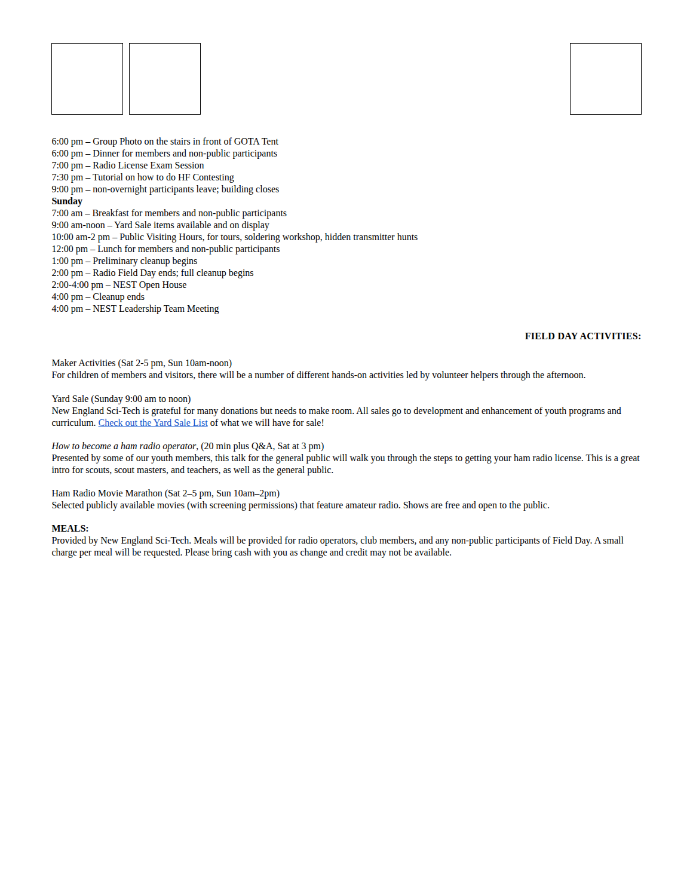6:00 pm – Group Photo on the stairs in front of GOTA Tent
6:00 pm – Dinner for members and non-public participants
7:00 pm – Radio License Exam Session
7:30 pm – Tutorial on how to do HF Contesting
9:00 pm – non-overnight participants leave; building closes
Sunday
7:00 am – Breakfast for members and non-public participants
9:00 am-noon – Yard Sale items available and on display
10:00 am-2 pm – Public Visiting Hours, for tours, soldering workshop, hidden transmitter hunts
12:00 pm – Lunch for members and non-public participants
1:00 pm – Preliminary cleanup begins
2:00 pm – Radio Field Day ends; full cleanup begins
2:00-4:00 pm – NEST Open House
4:00 pm – Cleanup ends
4:00 pm – NEST Leadership Team Meeting
FIELD DAY ACTIVITIES:
Maker Activities (Sat 2-5 pm, Sun 10am-noon)
For children of members and visitors, there will be a number of different hands-on activities led by volunteer helpers through the afternoon.
Yard Sale (Sunday 9:00 am to noon)
New England Sci-Tech is grateful for many donations but needs to make room. All sales go to development and enhancement of youth programs and curriculum. Check out the Yard Sale List of what we will have for sale!
How to become a ham radio operator, (20 min plus Q&A, Sat at 3 pm)
Presented by some of our youth members, this talk for the general public will walk you through the steps to getting your ham radio license. This is a great intro for scouts, scout masters, and teachers, as well as the general public.
Ham Radio Movie Marathon (Sat 2–5 pm, Sun 10am–2pm)
Selected publicly available movies (with screening permissions) that feature amateur radio. Shows are free and open to the public.
MEALS:
Provided by New England Sci-Tech. Meals will be provided for radio operators, club members, and any non-public participants of Field Day. A small charge per meal will be requested. Please bring cash with you as change and credit may not be available.